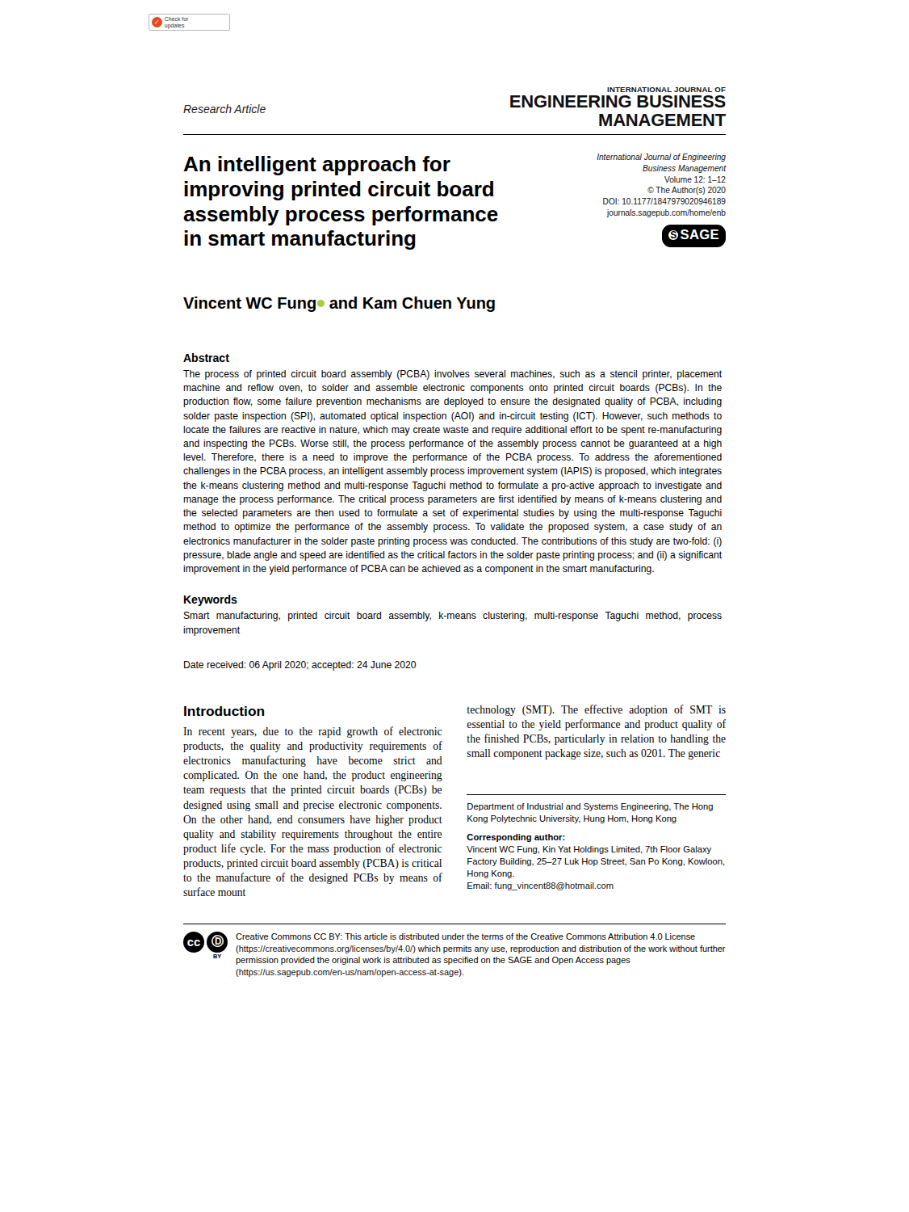✓
Check for
updates
Research Article
INTERNATIONAL JOURNAL OF
ENGINEERING BUSINESS
MANAGEMENT
An intelligent approach for improving printed circuit board assembly process performance in smart manufacturing
International Journal of Engineering
Business Management
Volume 12: 1–12
© The Author(s) 2020
DOI: 10.1177/1847979020946189
journals.sagepub.com/home/enb
SSAGE
Vincent WC Fung and Kam Chuen Yung
Abstract
The process of printed circuit board assembly (PCBA) involves several machines, such as a stencil printer, placement machine and reflow oven, to solder and assemble electronic components onto printed circuit boards (PCBs). In the production flow, some failure prevention mechanisms are deployed to ensure the designated quality of PCBA, including solder paste inspection (SPI), automated optical inspection (AOI) and in-circuit testing (ICT). However, such methods to locate the failures are reactive in nature, which may create waste and require additional effort to be spent re-manufacturing and inspecting the PCBs. Worse still, the process performance of the assembly process cannot be guaranteed at a high level. Therefore, there is a need to improve the performance of the PCBA process. To address the aforementioned challenges in the PCBA process, an intelligent assembly process improvement system (IAPIS) is proposed, which integrates the k-means clustering method and multi-response Taguchi method to formulate a pro-active approach to investigate and manage the process performance. The critical process parameters are first identified by means of k-means clustering and the selected parameters are then used to formulate a set of experimental studies by using the multi-response Taguchi method to optimize the performance of the assembly process. To validate the proposed system, a case study of an electronics manufacturer in the solder paste printing process was conducted. The contributions of this study are two-fold: (i) pressure, blade angle and speed are identified as the critical factors in the solder paste printing process; and (ii) a significant improvement in the yield performance of PCBA can be achieved as a component in the smart manufacturing.
Keywords
Smart manufacturing, printed circuit board assembly, k-means clustering, multi-response Taguchi method, process improvement
Date received: 06 April 2020; accepted: 24 June 2020
Introduction
In recent years, due to the rapid growth of electronic products, the quality and productivity requirements of electronics manufacturing have become strict and complicated. On the one hand, the product engineering team requests that the printed circuit boards (PCBs) be designed using small and precise electronic components. On the other hand, end consumers have higher product quality and stability requirements throughout the entire product life cycle. For the mass production of electronic products, printed circuit board assembly (PCBA) is critical to the manufacture of the designed PCBs by means of surface mount
technology (SMT). The effective adoption of SMT is essential to the yield performance and product quality of the finished PCBs, particularly in relation to handling the small component package size, such as 0201. The generic
Department of Industrial and Systems Engineering, The Hong Kong Polytechnic University, Hung Hom, Hong Kong
Corresponding author:
Vincent WC Fung, Kin Yat Holdings Limited, 7th Floor Galaxy Factory Building, 25–27 Luk Hop Street, San Po Kong, Kowloon, Hong Kong.
Email: fung_vincent88@hotmail.com
cc
Ⓓ
Creative Commons CC BY: This article is distributed under the terms of the Creative Commons Attribution 4.0 License (https://creativecommons.org/licenses/by/4.0/) which permits any use, reproduction and distribution of the work without further permission provided the original work is attributed as specified on the SAGE and Open Access pages (https://us.sagepub.com/en-us/nam/open-access-at-sage).